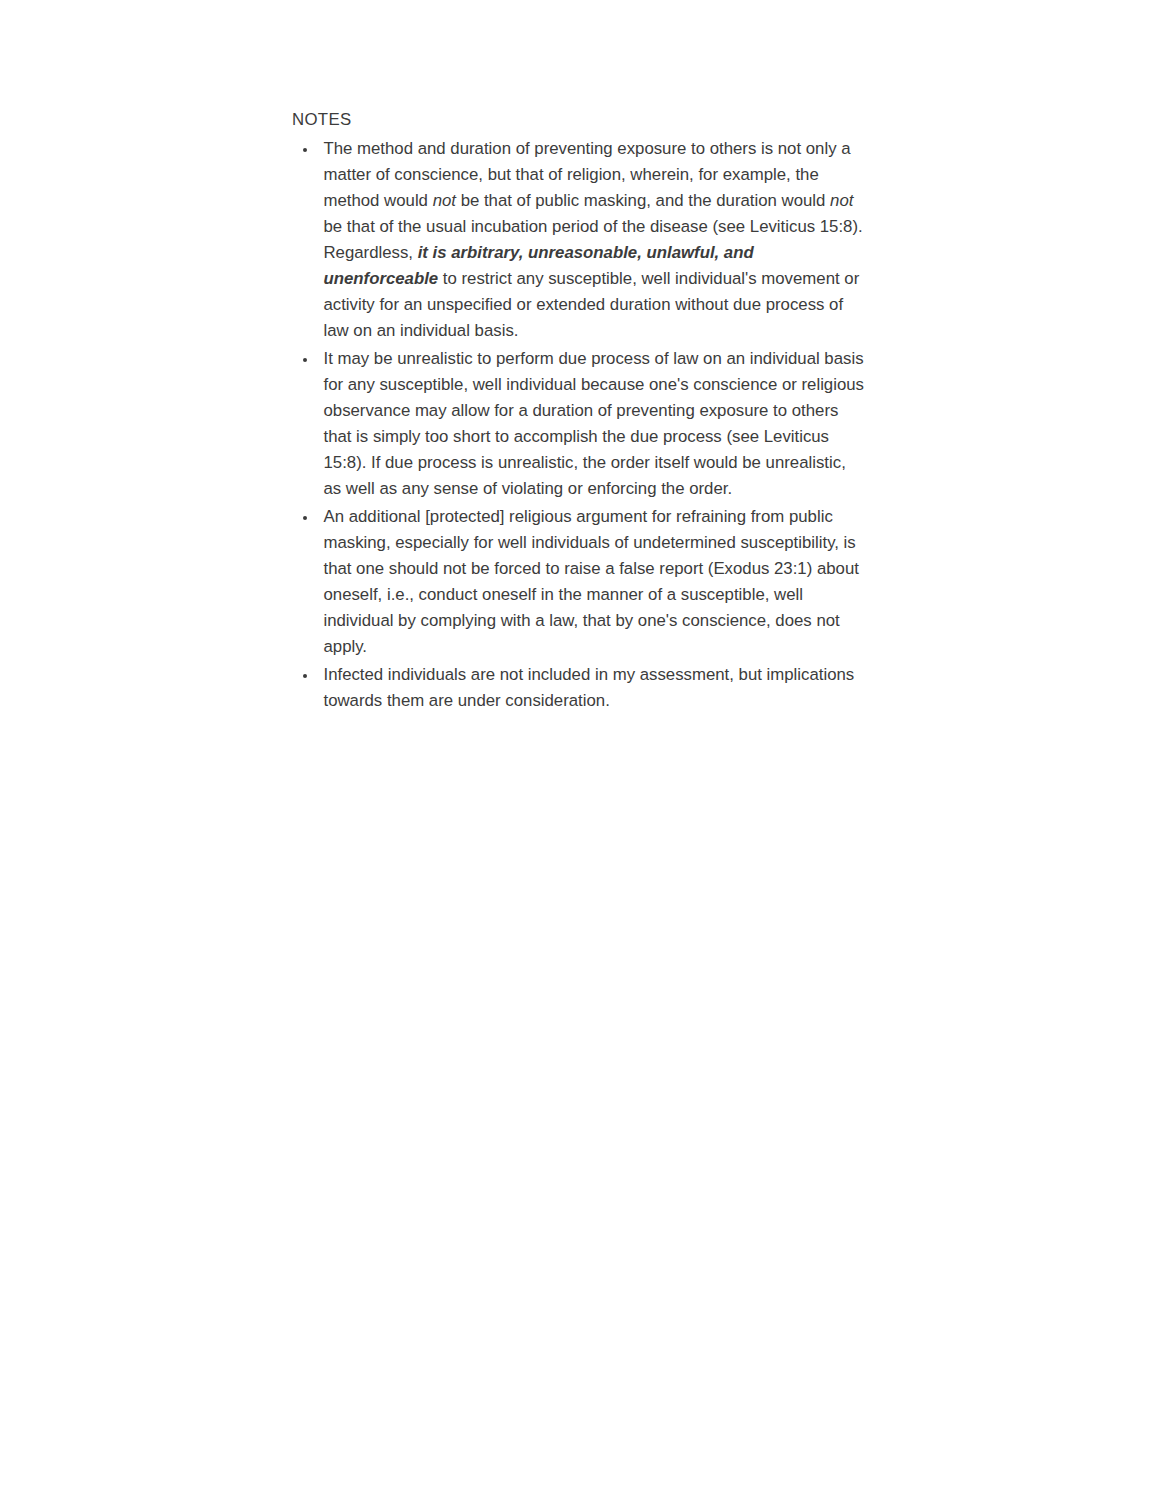NOTES
The method and duration of preventing exposure to others is not only a matter of conscience, but that of religion, wherein, for example, the method would not be that of public masking, and the duration would not be that of the usual incubation period of the disease (see Leviticus 15:8). Regardless, it is arbitrary, unreasonable, unlawful, and unenforceable to restrict any susceptible, well individual's movement or activity for an unspecified or extended duration without due process of law on an individual basis.
It may be unrealistic to perform due process of law on an individual basis for any susceptible, well individual because one's conscience or religious observance may allow for a duration of preventing exposure to others that is simply too short to accomplish the due process (see Leviticus 15:8). If due process is unrealistic, the order itself would be unrealistic, as well as any sense of violating or enforcing the order.
An additional [protected] religious argument for refraining from public masking, especially for well individuals of undetermined susceptibility, is that one should not be forced to raise a false report (Exodus 23:1) about oneself, i.e., conduct oneself in the manner of a susceptible, well individual by complying with a law, that by one's conscience, does not apply.
Infected individuals are not included in my assessment, but implications towards them are under consideration.